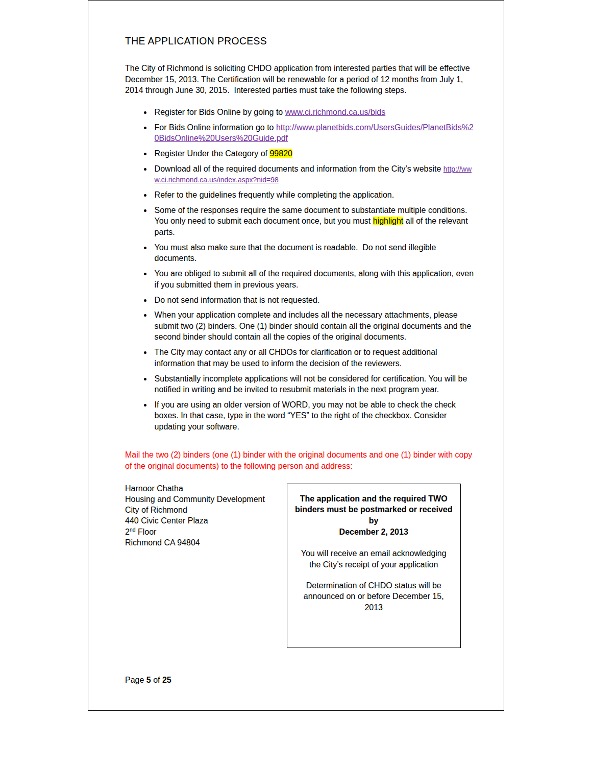THE APPLICATION PROCESS
The City of Richmond is soliciting CHDO application from interested parties that will be effective December 15, 2013. The Certification will be renewable for a period of 12 months from July 1, 2014 through June 30, 2015. Interested parties must take the following steps.
Register for Bids Online by going to www.ci.richmond.ca.us/bids
For Bids Online information go to http://www.planetbids.com/UsersGuides/PlanetBids%20BidsOnline%20Users%20Guide.pdf
Register Under the Category of 99820
Download all of the required documents and information from the City’s website http://www.ci.richmond.ca.us/index.aspx?nid=98
Refer to the guidelines frequently while completing the application.
Some of the responses require the same document to substantiate multiple conditions. You only need to submit each document once, but you must highlight all of the relevant parts.
You must also make sure that the document is readable. Do not send illegible documents.
You are obliged to submit all of the required documents, along with this application, even if you submitted them in previous years.
Do not send information that is not requested.
When your application complete and includes all the necessary attachments, please submit two (2) binders. One (1) binder should contain all the original documents and the second binder should contain all the copies of the original documents.
The City may contact any or all CHDOs for clarification or to request additional information that may be used to inform the decision of the reviewers.
Substantially incomplete applications will not be considered for certification. You will be notified in writing and be invited to resubmit materials in the next program year.
If you are using an older version of WORD, you may not be able to check the check boxes. In that case, type in the word “YES” to the right of the checkbox. Consider updating your software.
Mail the two (2) binders (one (1) binder with the original documents and one (1) binder with copy of the original documents) to the following person and address:
Harnoor Chatha
Housing and Community Development
City of Richmond
440 Civic Center Plaza
2nd Floor
Richmond CA 94804
The application and the required TWO binders must be postmarked or received by
December 2, 2013
You will receive an email acknowledging the City’s receipt of your application
Determination of CHDO status will be announced on or before December 15, 2013
Page 5 of 25